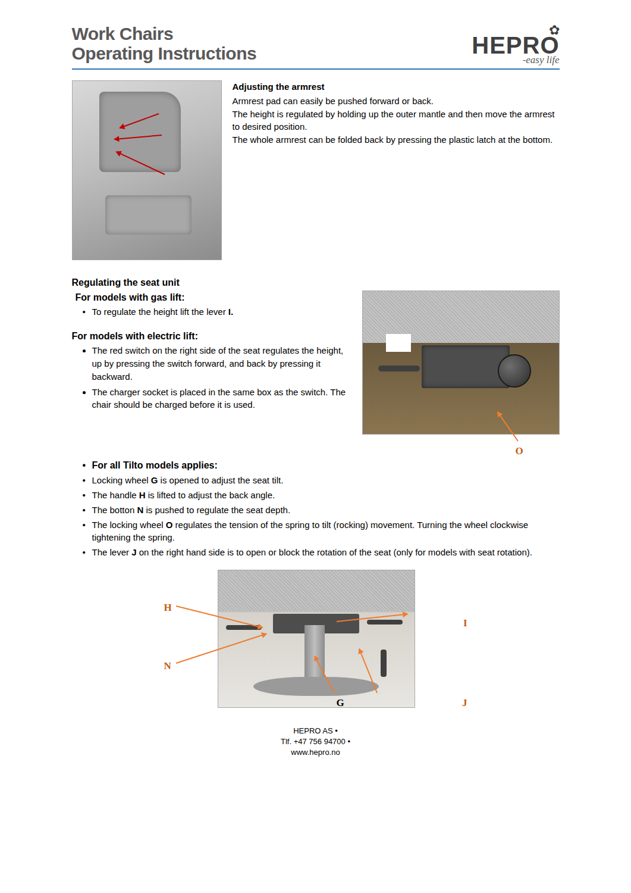Work Chairs
Operating Instructions
✿
HEPRO
-easy life
Adjusting the armrest
Armrest pad can easily be pushed forward or back.
The height is regulated by holding up the outer mantle and then move the armrest to desired position.
The whole armrest can be folded back by pressing the plastic latch at the bottom.
Regulating the seat unit
For models with gas lift:
To regulate the height lift the lever I.
For models with electric lift:
The red switch on the right side of the seat regulates the height, up by pressing the switch forward, and back by pressing it backward.
The charger socket is placed in the same box as the switch. The chair should be charged before it is used.
O
For all Tilto models applies:
Locking wheel G is opened to adjust the seat tilt.
The handle H is lifted to adjust the back angle.
The botton N is pushed to regulate the seat depth.
The locking wheel O regulates the tension of the spring to tilt (rocking) movement. Turning the wheel clockwise tightening the spring.
The lever J on the right hand side is to open or block the rotation of the seat (only for models with seat rotation).
H
N
I
G
J
HEPRO AS •
Tlf. +47 756 94700 •
www.hepro.no